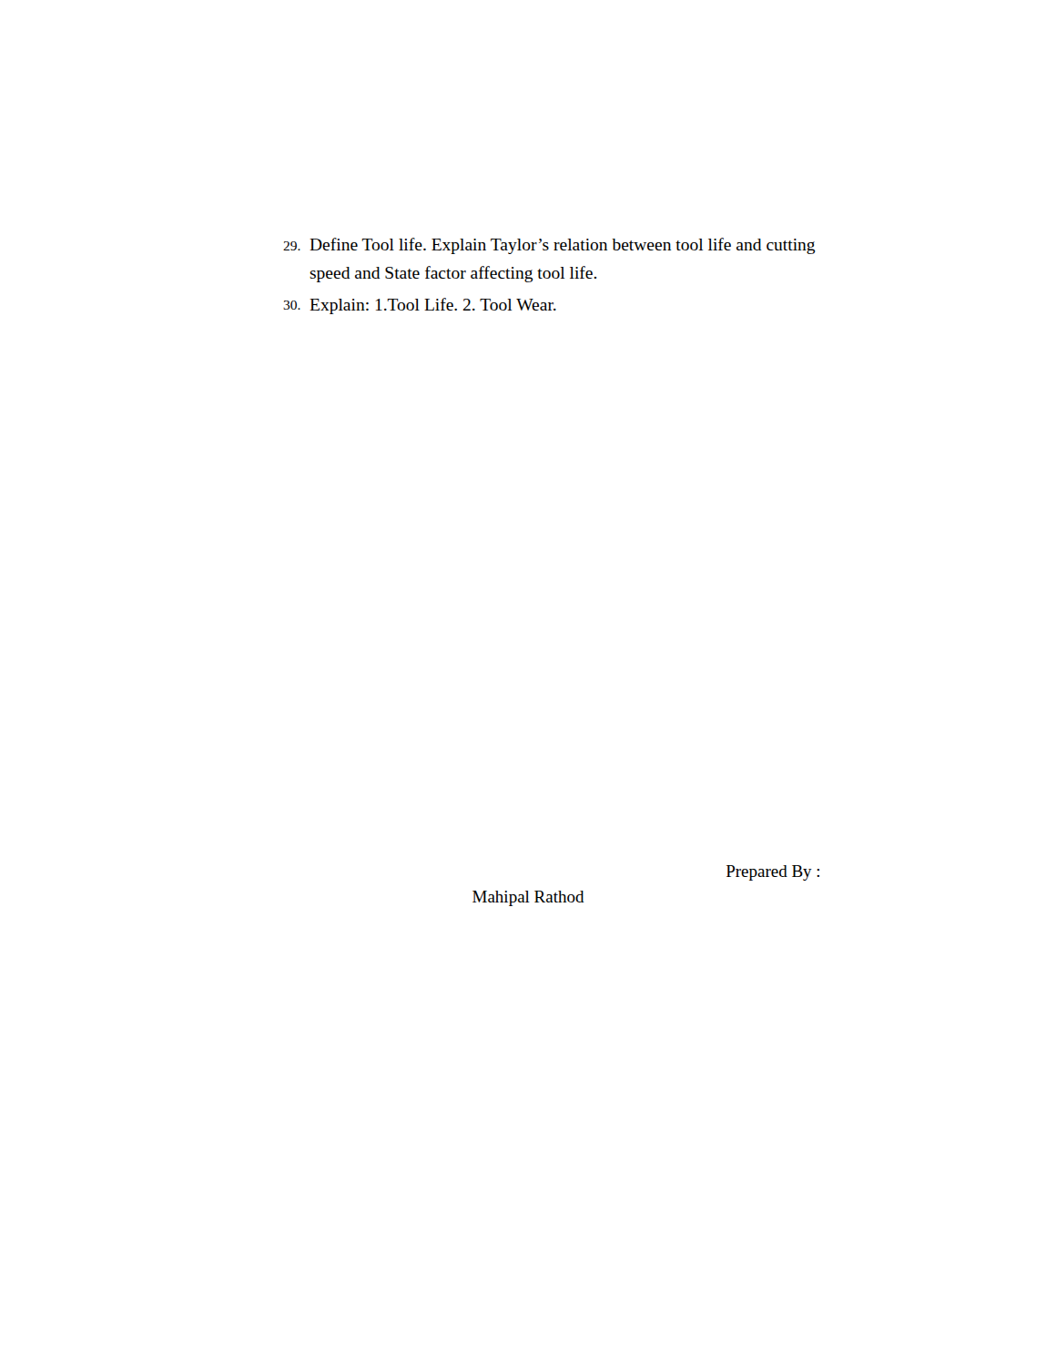29. Define Tool life. Explain Taylor’s relation between tool life and cutting speed and State factor affecting tool life.
30. Explain: 1.Tool Life. 2. Tool Wear.
Prepared By :
Mahipal Rathod